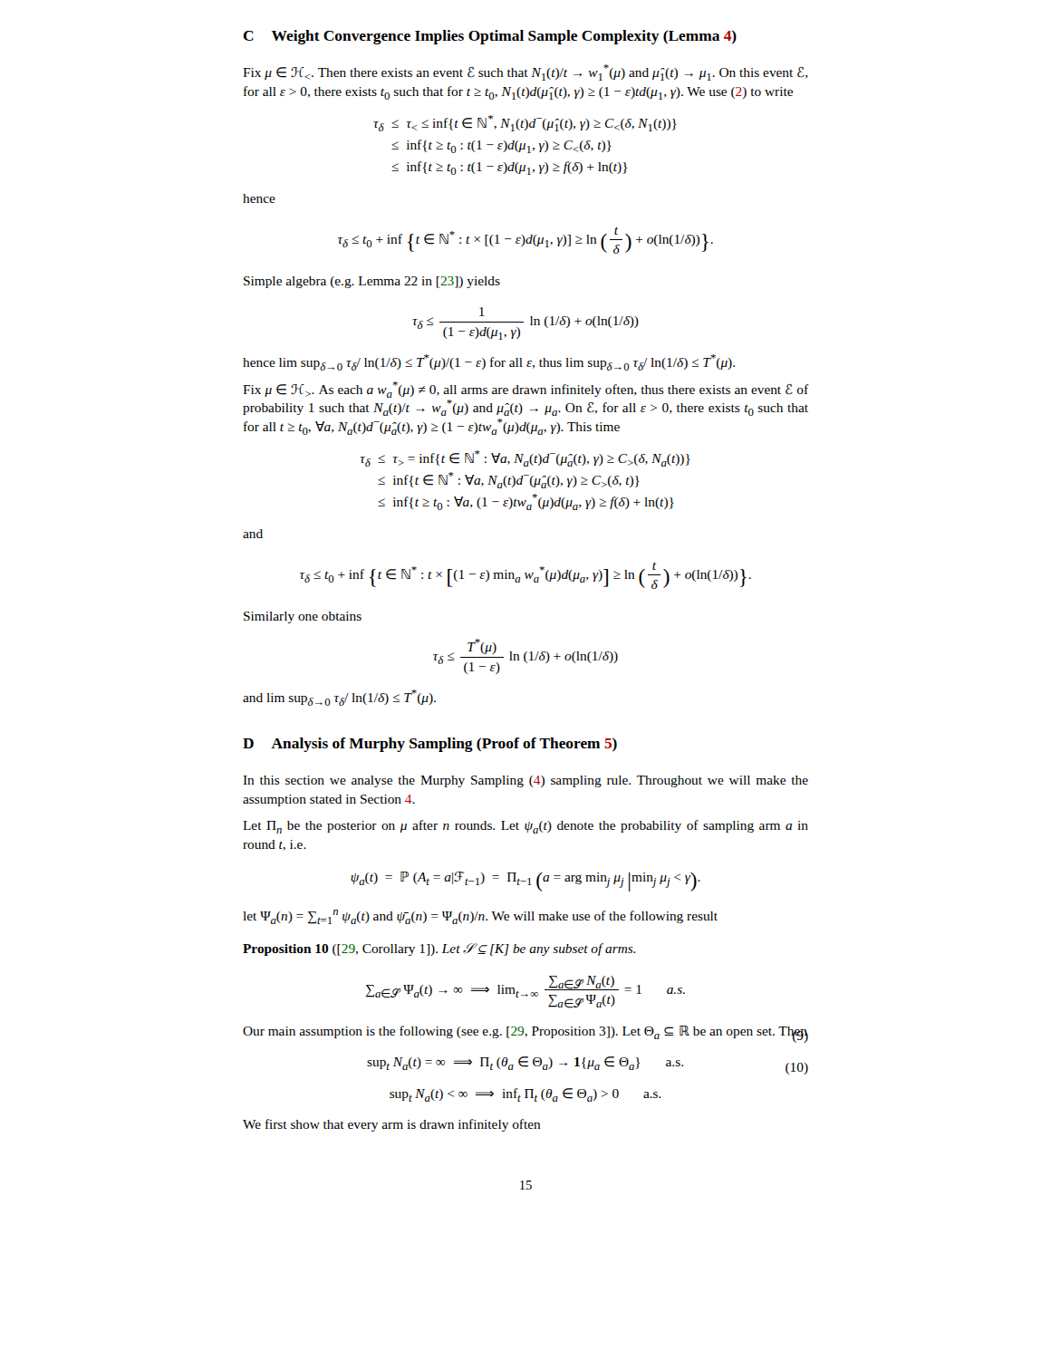CWeight Convergence Implies Optimal Sample Complexity (Lemma 4)
Fix μ ∈ ℋ<. Then there exists an event ℰ such that N1(t)/t → w1*(μ) and μ̂1(t) → μ1. On this event ℰ, for all ε > 0, there exists t0 such that for t ≥ t0, N1(t)d(μ̂1(t), γ) ≥ (1 − ε)td(μ1, γ). We use (2) to write
| τ δ | ≤ | τ < ≤ inf{ t ∈ ℕ * , N 1 ( t ) d − ( μ̂ 1 ( t ), γ ) ≥ C < ( δ , N 1 ( t ))} |
| | ≤ | inf{ t ≥ t 0 : t (1 − ε ) d ( μ 1 , γ ) ≥ C < ( δ , t )} |
| | ≤ | inf{ t ≥ t 0 : t (1 − ε ) d ( μ 1 , γ ) ≥ f ( δ ) + ln( t )} |
hence
τδ ≤ t0 + inf {t ∈ ℕ* : t × [(1 − ε)d(μ1, γ)] ≥ ln (tδ) + o(ln(1/δ))}.
Simple algebra (e.g. Lemma 22 in [23]) yields
τδ ≤ 1(1 − ε)d(μ1, γ) ln (1/δ) + o(ln(1/δ))
hence lim supδ→0 τδ/ ln(1/δ) ≤ T*(μ)/(1 − ε) for all ε, thus lim supδ→0 τδ/ ln(1/δ) ≤ T*(μ).
Fix μ ∈ ℋ>. As each a wa*(μ) ≠ 0, all arms are drawn infinitely often, thus there exists an event ℰ of probability 1 such that Na(t)/t → wa*(μ) and μ̂a(t) → μa. On ℰ, for all ε > 0, there exists t0 such that for all t ≥ t0, ∀a, Na(t)d−(μ̂a(t), γ) ≥ (1 − ε)twa*(μ)d(μa, γ). This time
| τ δ | ≤ | τ > = inf{ t ∈ ℕ * : ∀ a , N a ( t ) d − ( μ̂ a ( t ), γ ) ≥ C > ( δ , N a ( t ))} |
| | ≤ | inf{ t ∈ ℕ * : ∀ a , N a ( t ) d − ( μ̂ a ( t ), γ ) ≥ C > ( δ , t )} |
| | ≤ | inf{ t ≥ t 0 : ∀ a , (1 − ε ) tw a * ( μ ) d ( μ a , γ ) ≥ f ( δ ) + ln( t )} |
and
τδ ≤ t0 + inf {t ∈ ℕ* : t × [(1 − ε) mina wa*(μ)d(μa, γ)] ≥ ln (tδ) + o(ln(1/δ))}.
Similarly one obtains
τδ ≤ T*(μ)(1 − ε) ln (1/δ) + o(ln(1/δ))
and lim supδ→0 τδ/ ln(1/δ) ≤ T*(μ).
DAnalysis of Murphy Sampling (Proof of Theorem 5)
In this section we analyse the Murphy Sampling (4) sampling rule. Throughout we will make the assumption stated in Section 4.
Let Πn be the posterior on μ after n rounds. Let ψa(t) denote the probability of sampling arm a in round t, i.e.
ψa(t) = ℙ (At = a|ℱt−1) = Πt−1 (a = arg minj μj |minj μj < γ).
let Ψa(n) = ∑t=1n ψa(t) and ψ̄a(n) = Ψa(n)/n. We will make use of the following result
Proposition 10 ([29, Corollary 1]). Let 𝒮 ⊆ [K] be any subset of arms.
∑a∈𝒮 Ψa(t) → ∞ ⟹ limt→∞ ∑a∈𝒮 Na(t)∑a∈𝒮 Ψa(t) = 1 a.s.
Our main assumption is the following (see e.g. [29, Proposition 3]). Let Θa ⊆ ℝ be an open set. Then
supt Na(t) = ∞ ⟹ Πt (θa ∈ Θa) → 1{μa ∈ Θa} a.s.
(9)
supt Na(t) < ∞ ⟹ inft Πt (θa ∈ Θa) > 0 a.s.
(10)
We first show that every arm is drawn infinitely often
15